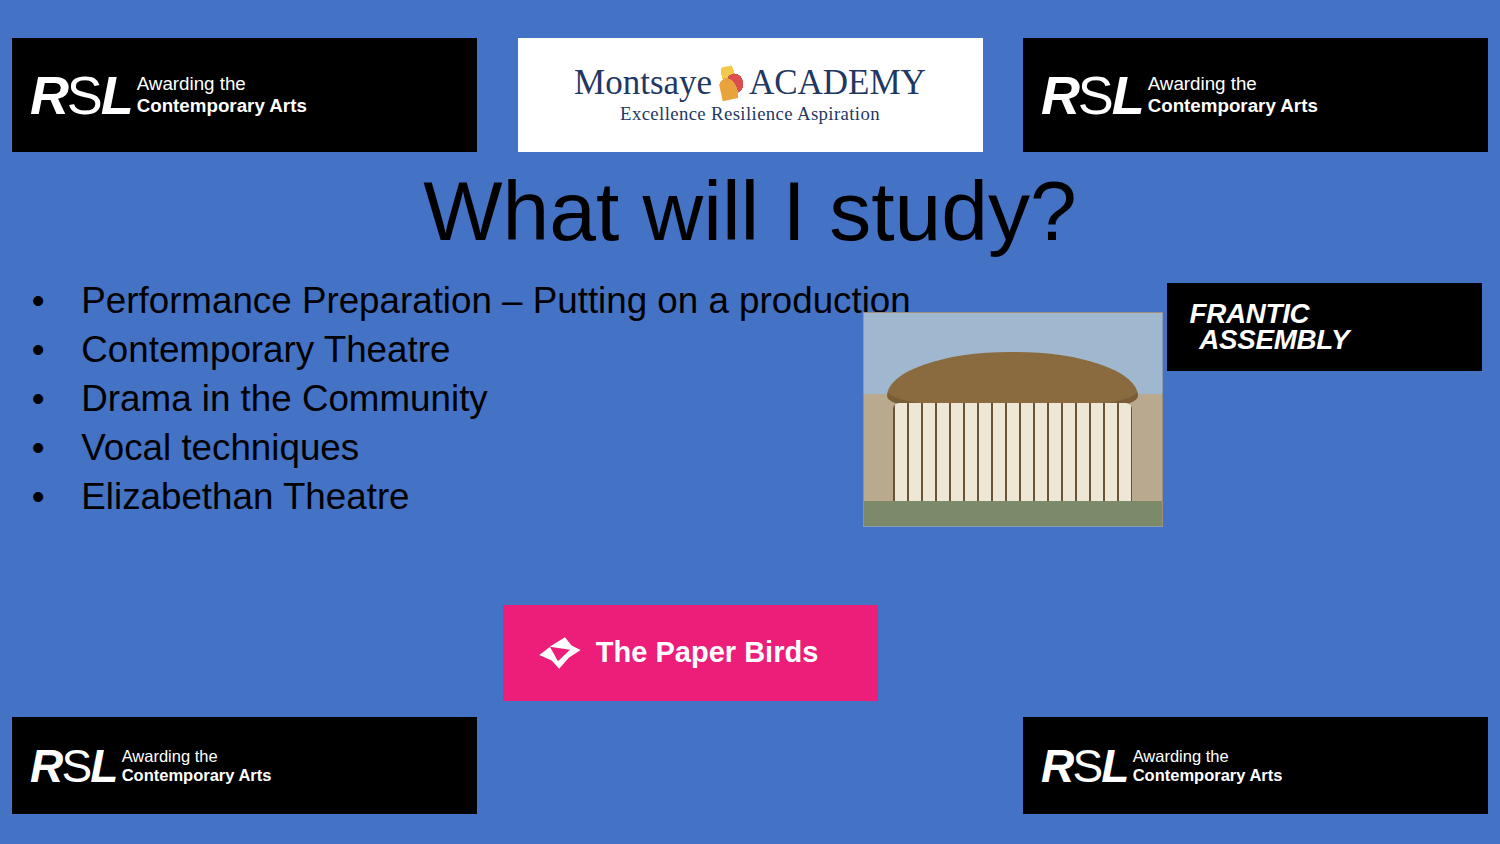RSL Awarding the Contemporary Arts
Montsaye ACADEMY
Excellence Resilience Aspiration
RSL Awarding the Contemporary Arts
What will I study?
Performance Preparation – Putting on a production
Contemporary Theatre
Drama in the Community
Vocal techniques
Elizabethan Theatre
FRANTIC ASSEMBLY
The Paper Birds
RSL Awarding the Contemporary Arts
RSL Awarding the Contemporary Arts